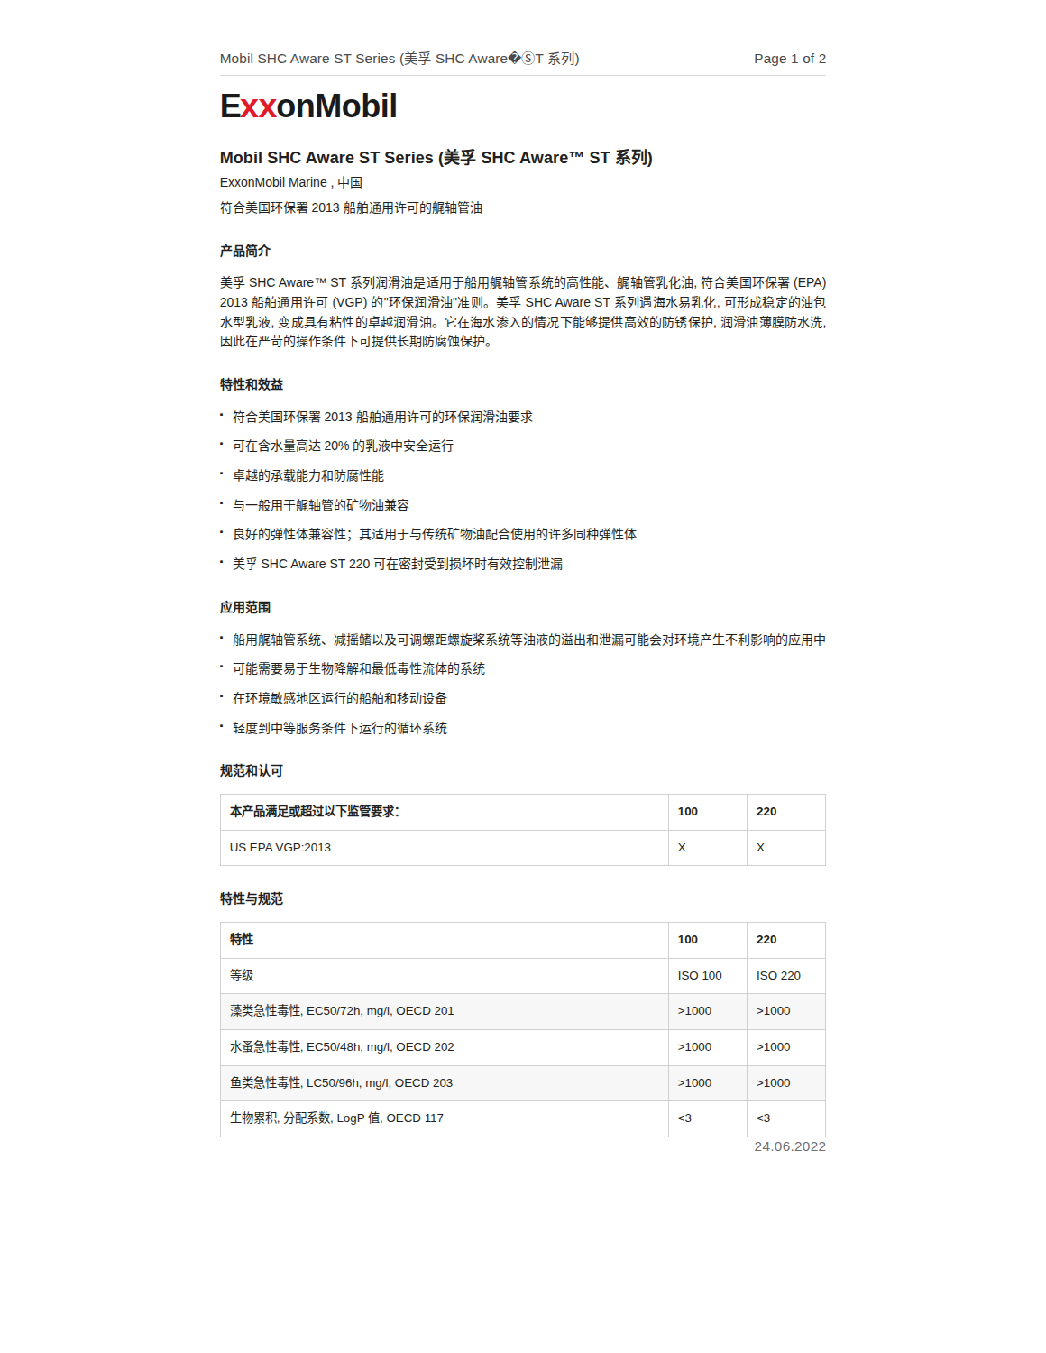Mobil SHC Aware ST Series (美孚 SHC Aware�ⓈT 系列)
Page 1 of 2
ExxonMobil
Mobil SHC Aware ST Series (美孚 SHC Aware™ ST 系列)
ExxonMobil Marine , 中国
符合美国环保署 2013 船舶通用许可的艉轴管油
产品简介
美孚 SHC Aware™ ST 系列润滑油是适用于船用艉轴管系统的高性能、艉轴管乳化油, 符合美国环保署 (EPA) 2013 船舶通用许可 (VGP) 的"环保润滑油"准则。美孚 SHC Aware ST 系列遇海水易乳化, 可形成稳定的油包水型乳液, 变成具有粘性的卓越润滑油。它在海水渗入的情况下能够提供高效的防锈保护, 润滑油薄膜防水洗, 因此在严苛的操作条件下可提供长期防腐蚀保护。
特性和效益
符合美国环保署 2013 船舶通用许可的环保润滑油要求
可在含水量高达 20% 的乳液中安全运行
卓越的承载能力和防腐性能
与一般用于艉轴管的矿物油兼容
良好的弹性体兼容性；其适用于与传统矿物油配合使用的许多同种弹性体
美孚 SHC Aware ST 220 可在密封受到损坏时有效控制泄漏
应用范围
船用艉轴管系统、减摇鳍以及可调螺距螺旋桨系统等油液的溢出和泄漏可能会对环境产生不利影响的应用中
可能需要易于生物降解和最低毒性流体的系统
在环境敏感地区运行的船舶和移动设备
轻度到中等服务条件下运行的循环系统
规范和认可
| 本产品满足或超过以下监管要求： | 100 | 220 |
| --- | --- | --- |
| US EPA VGP:2013 | X | X |
特性与规范
| 特性 | 100 | 220 |
| --- | --- | --- |
| 等级 | ISO 100 | ISO 220 |
| 藻类急性毒性, EC50/72h, mg/l, OECD 201 | >1000 | >1000 |
| 水蚤急性毒性, EC50/48h, mg/l, OECD 202 | >1000 | >1000 |
| 鱼类急性毒性, LC50/96h, mg/l, OECD 203 | >1000 | >1000 |
| 生物累积, 分配系数, LogP 值, OECD 117 | <3 | <3 |
24.06.2022